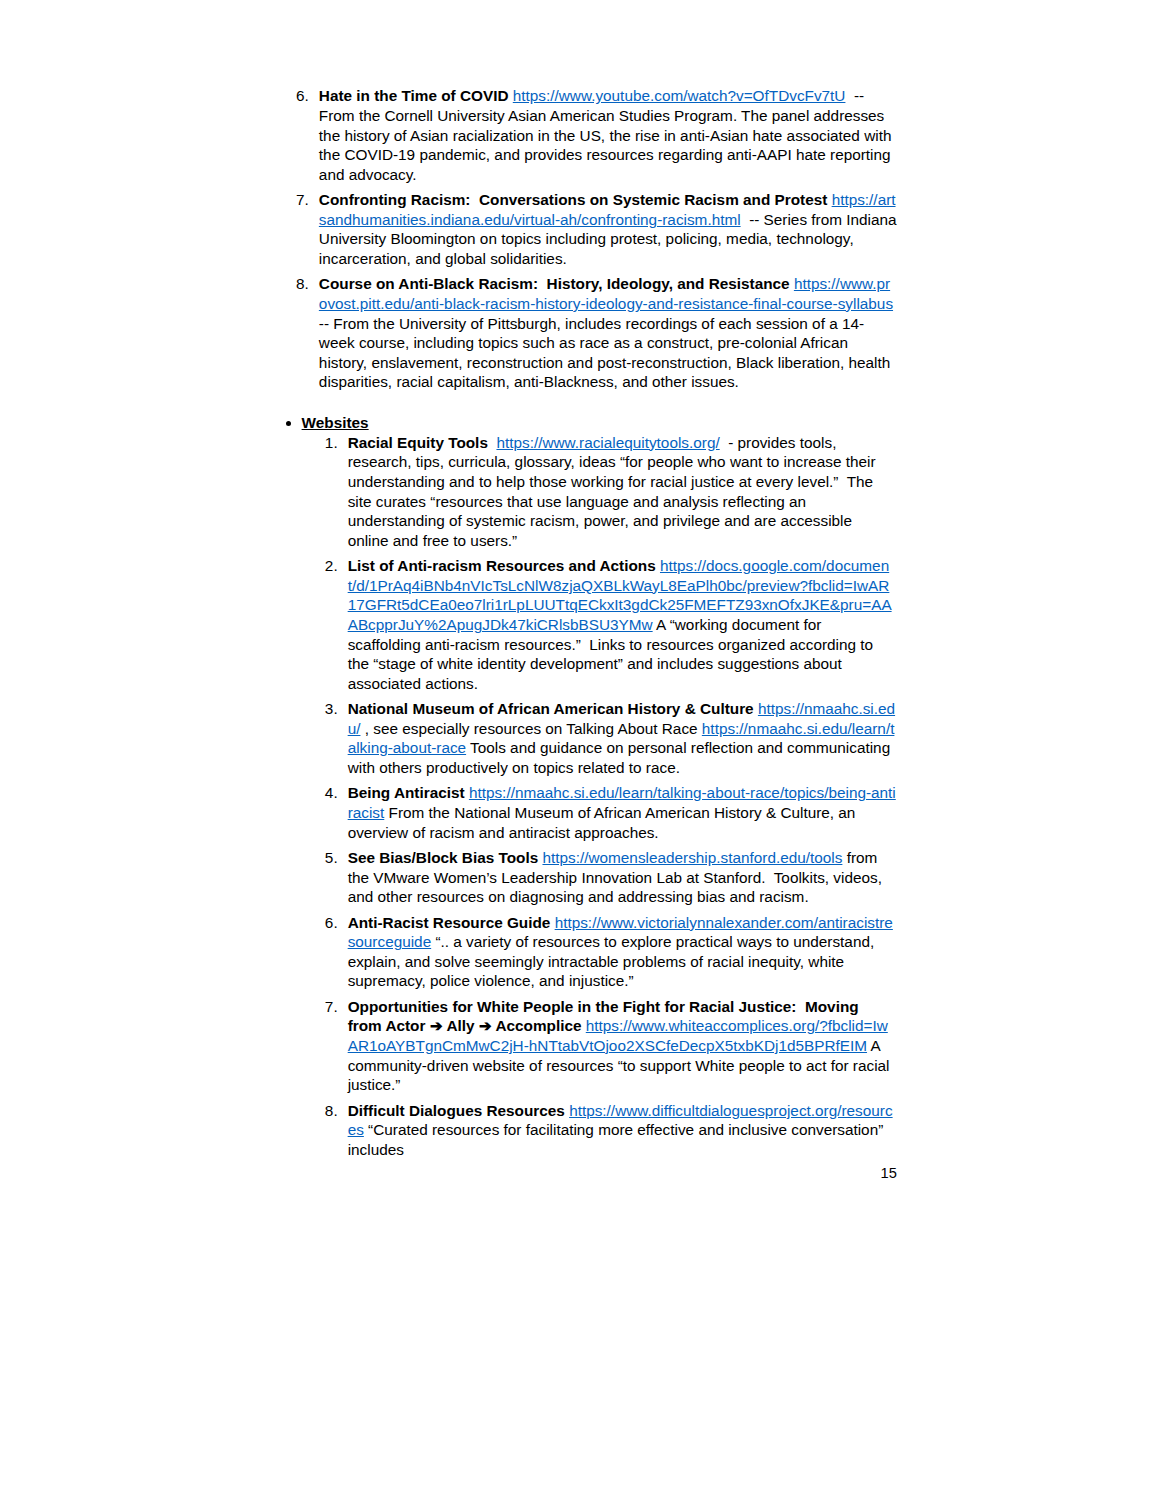Hate in the Time of COVID https://www.youtube.com/watch?v=OfTDvcFv7tU -- From the Cornell University Asian American Studies Program. The panel addresses the history of Asian racialization in the US, the rise in anti-Asian hate associated with the COVID-19 pandemic, and provides resources regarding anti-AAPI hate reporting and advocacy.
Confronting Racism: Conversations on Systemic Racism and Protest https://artsandhumanities.indiana.edu/virtual-ah/confronting-racism.html -- Series from Indiana University Bloomington on topics including protest, policing, media, technology, incarceration, and global solidarities.
Course on Anti-Black Racism: History, Ideology, and Resistance https://www.provost.pitt.edu/anti-black-racism-history-ideology-and-resistance-final-course-syllabus -- From the University of Pittsburgh, includes recordings of each session of a 14-week course, including topics such as race as a construct, pre-colonial African history, enslavement, reconstruction and post-reconstruction, Black liberation, health disparities, racial capitalism, anti-Blackness, and other issues.
Websites
Racial Equity Tools https://www.racialequitytools.org/ - provides tools, research, tips, curricula, glossary, ideas “for people who want to increase their understanding and to help those working for racial justice at every level.” The site curates “resources that use language and analysis reflecting an understanding of systemic racism, power, and privilege and are accessible online and free to users.”
List of Anti-racism Resources and Actions https://docs.google.com/document/d/1PrAq4iBNb4nVIcTsLcNlW8zjaQXBLkWayL8EaPlh0bc/preview?fbclid=IwAR17GFRt5dCEa0eo7lri1rLpLUUTtqECkxIt3gdCk25FMEFTZ93xnOfxJKE&pru=AAABcpprJuY%2ApugJDk47kiCRlsbBSU3YMw A “working document for scaffolding anti-racism resources.” Links to resources organized according to the “stage of white identity development” and includes suggestions about associated actions.
National Museum of African American History & Culture https://nmaahc.si.edu/ , see especially resources on Talking About Race https://nmaahc.si.edu/learn/talking-about-race Tools and guidance on personal reflection and communicating with others productively on topics related to race.
Being Antiracist https://nmaahc.si.edu/learn/talking-about-race/topics/being-antiracist From the National Museum of African American History & Culture, an overview of racism and antiracist approaches.
See Bias/Block Bias Tools https://womensleadership.stanford.edu/tools from the VMware Women’s Leadership Innovation Lab at Stanford. Toolkits, videos, and other resources on diagnosing and addressing bias and racism.
Anti-Racist Resource Guide https://www.victorialynnalexander.com/antiracistresourceguide “.. a variety of resources to explore practical ways to understand, explain, and solve seemingly intractable problems of racial inequity, white supremacy, police violence, and injustice.”
Opportunities for White People in the Fight for Racial Justice: Moving from Actor ➔ Ally ➔ Accomplice https://www.whiteaccomplices.org/?fbclid=IwAR1oAYBTgnCmMwC2jH-hNTtabVtOjoo2XSCfeDecpX5txbKDj1d5BPRfEIM A community-driven website of resources “to support White people to act for racial justice.”
Difficult Dialogues Resources https://www.difficultdialoguesproject.org/resources “Curated resources for facilitating more effective and inclusive conversation” includes
15